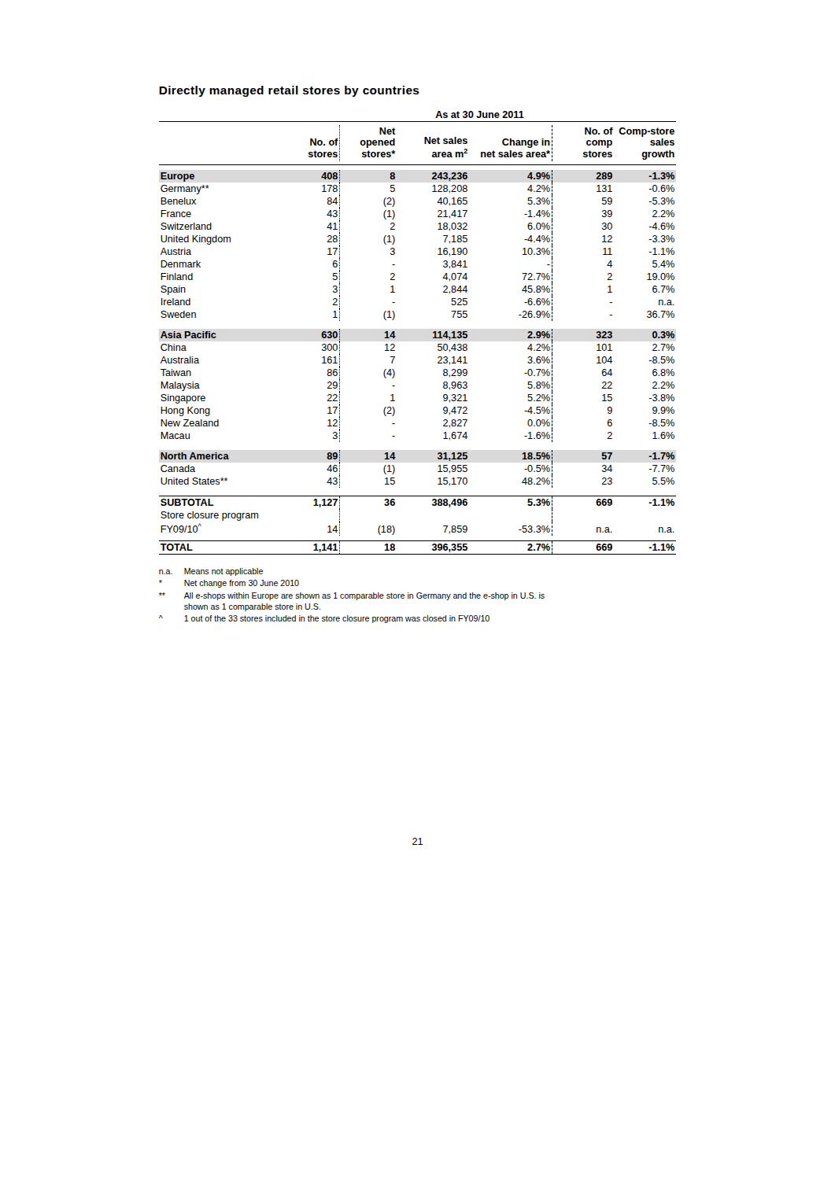Directly managed retail stores by countries
| | As at 30 June 2011 |
| | No. of stores | Net opened stores* | Net sales area m 2 | Change in net sales area* | No. of comp stores | Comp-store sales growth |
| Europe | 408 | 8 | 243,236 | 4.9% | 289 | -1.3% |
| Germany** | 178 | 5 | 128,208 | 4.2% | 131 | -0.6% |
| Benelux | 84 | (2) | 40,165 | 5.3% | 59 | -5.3% |
| France | 43 | (1) | 21,417 | -1.4% | 39 | 2.2% |
| Switzerland | 41 | 2 | 18,032 | 6.0% | 30 | -4.6% |
| United Kingdom | 28 | (1) | 7,185 | -4.4% | 12 | -3.3% |
| Austria | 17 | 3 | 16,190 | 10.3% | 11 | -1.1% |
| Denmark | 6 | - | 3,841 | - | 4 | 5.4% |
| Finland | 5 | 2 | 4,074 | 72.7% | 2 | 19.0% |
| Spain | 3 | 1 | 2,844 | 45.8% | 1 | 6.7% |
| Ireland | 2 | - | 525 | -6.6% | - | n.a. |
| Sweden | 1 | (1) | 755 | -26.9% | - | 36.7% |
| Asia Pacific | 630 | 14 | 114,135 | 2.9% | 323 | 0.3% |
| China | 300 | 12 | 50,438 | 4.2% | 101 | 2.7% |
| Australia | 161 | 7 | 23,141 | 3.6% | 104 | -8.5% |
| Taiwan | 86 | (4) | 8,299 | -0.7% | 64 | 6.8% |
| Malaysia | 29 | - | 8,963 | 5.8% | 22 | 2.2% |
| Singapore | 22 | 1 | 9,321 | 5.2% | 15 | -3.8% |
| Hong Kong | 17 | (2) | 9,472 | -4.5% | 9 | 9.9% |
| New Zealand | 12 | - | 2,827 | 0.0% | 6 | -8.5% |
| Macau | 3 | - | 1,674 | -1.6% | 2 | 1.6% |
| North America | 89 | 14 | 31,125 | 18.5% | 57 | -1.7% |
| Canada | 46 | (1) | 15,955 | -0.5% | 34 | -7.7% |
| United States** | 43 | 15 | 15,170 | 48.2% | 23 | 5.5% |
| SUBTOTAL | 1,127 | 36 | 388,496 | 5.3% | 669 | -1.1% |
| Store closure program | | | | | | |
| FY09/10 ^ | 14 | (18) | 7,859 | -53.3% | n.a. | n.a. |
| TOTAL | 1,141 | 18 | 396,355 | 2.7% | 669 | -1.1% |
| n.a. | Means not applicable |
| * | Net change from 30 June 2010 |
| ** | All e-shops within Europe are shown as 1 comparable store in Germany and the e-shop in U.S. is shown as 1 comparable store in U.S. |
| ^ | 1 out of the 33 stores included in the store closure program was closed in FY09/10 |
21